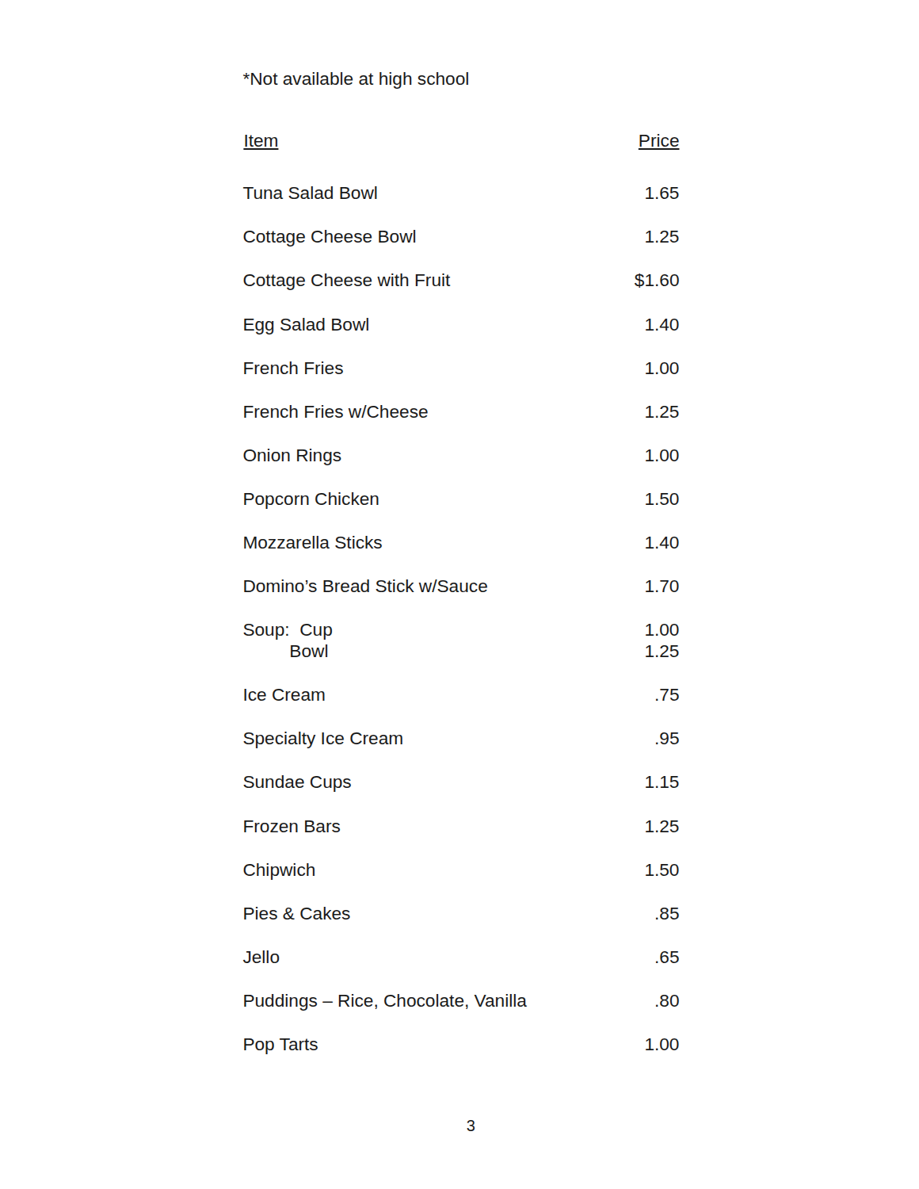*Not available at high school
| Item | Price |
| --- | --- |
| Tuna Salad Bowl | 1.65 |
| Cottage Cheese Bowl | 1.25 |
| Cottage Cheese with Fruit | $1.60 |
| Egg Salad Bowl | 1.40 |
| French Fries | 1.00 |
| French Fries w/Cheese | 1.25 |
| Onion Rings | 1.00 |
| Popcorn Chicken | 1.50 |
| Mozzarella Sticks | 1.40 |
| Domino’s Bread Stick w/Sauce | 1.70 |
| Soup: Cup Bowl | 1.00 1.25 |
| Ice Cream | .75 |
| Specialty Ice Cream | .95 |
| Sundae Cups | 1.15 |
| Frozen Bars | 1.25 |
| Chipwich | 1.50 |
| Pies & Cakes | .85 |
| Jello | .65 |
| Puddings – Rice, Chocolate, Vanilla | .80 |
| Pop Tarts | 1.00 |
3